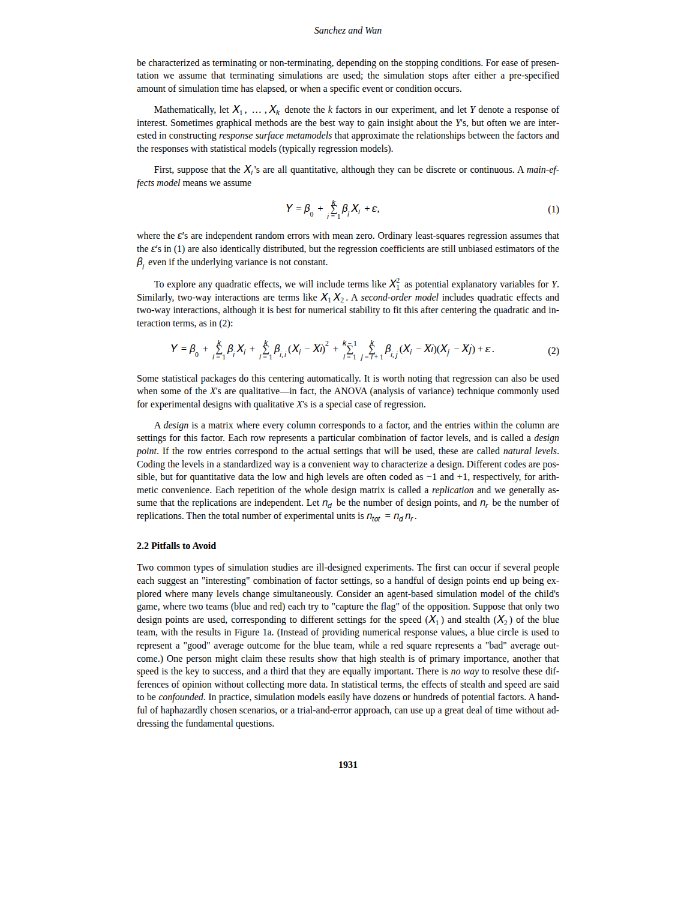Sanchez and Wan
be characterized as terminating or non-terminating, depending on the stopping conditions. For ease of presentation we assume that terminating simulations are used; the simulation stops after either a pre-specified amount of simulation time has elapsed, or when a specific event or condition occurs.
Mathematically, let X1,…,Xk denote the k factors in our experiment, and let Y denote a response of interest. Sometimes graphical methods are the best way to gain insight about the Y's, but often we are interested in constructing response surface metamodels that approximate the relationships between the factors and the responses with statistical models (typically regression models).
First, suppose that the Xi's are all quantitative, although they can be discrete or continuous. A main-effects model means we assume
Y=β0+ ∑i=1k βiXi+ε,
(1)
where the ε's are independent random errors with mean zero. Ordinary least-squares regression assumes that the ε's in (1) are also identically distributed, but the regression coefficients are still unbiased estimators of the βi even if the underlying variance is not constant.
To explore any quadratic effects, we will include terms like X12 as potential explanatory variables for Y. Similarly, two-way interactions are terms like X1X2. A second-order model includes quadratic effects and two-way interactions, although it is best for numerical stability to fit this after centering the quadratic and interaction terms, as in (2):
Y=β0+ ∑i=1k βiXi+ ∑i=1k βi,i (Xi−X¯i)2 + ∑i=1k−1 ∑j=i+1k βi,j (Xi−X¯i) (Xj−X¯j) +ε.
(2)
Some statistical packages do this centering automatically. It is worth noting that regression can also be used when some of the X's are qualitative—in fact, the ANOVA (analysis of variance) technique commonly used for experimental designs with qualitative X's is a special case of regression.
A design is a matrix where every column corresponds to a factor, and the entries within the column are settings for this factor. Each row represents a particular combination of factor levels, and is called a design point. If the row entries correspond to the actual settings that will be used, these are called natural levels. Coding the levels in a standardized way is a convenient way to characterize a design. Different codes are possible, but for quantitative data the low and high levels are often coded as −1 and +1, respectively, for arithmetic convenience. Each repetition of the whole design matrix is called a replication and we generally assume that the replications are independent. Let nd be the number of design points, and nr be the number of replications. Then the total number of experimental units is ntot=ndnr.
2.2 Pitfalls to Avoid
Two common types of simulation studies are ill-designed experiments. The first can occur if several people each suggest an "interesting" combination of factor settings, so a handful of design points end up being explored where many levels change simultaneously. Consider an agent-based simulation model of the child's game, where two teams (blue and red) each try to "capture the flag" of the opposition. Suppose that only two design points are used, corresponding to different settings for the speed (X1) and stealth (X2) of the blue team, with the results in Figure 1a. (Instead of providing numerical response values, a blue circle is used to represent a "good" average outcome for the blue team, while a red square represents a "bad" average outcome.) One person might claim these results show that high stealth is of primary importance, another that speed is the key to success, and a third that they are equally important. There is no way to resolve these differences of opinion without collecting more data. In statistical terms, the effects of stealth and speed are said to be confounded. In practice, simulation models easily have dozens or hundreds of potential factors. A handful of haphazardly chosen scenarios, or a trial-and-error approach, can use up a great deal of time without addressing the fundamental questions.
1931